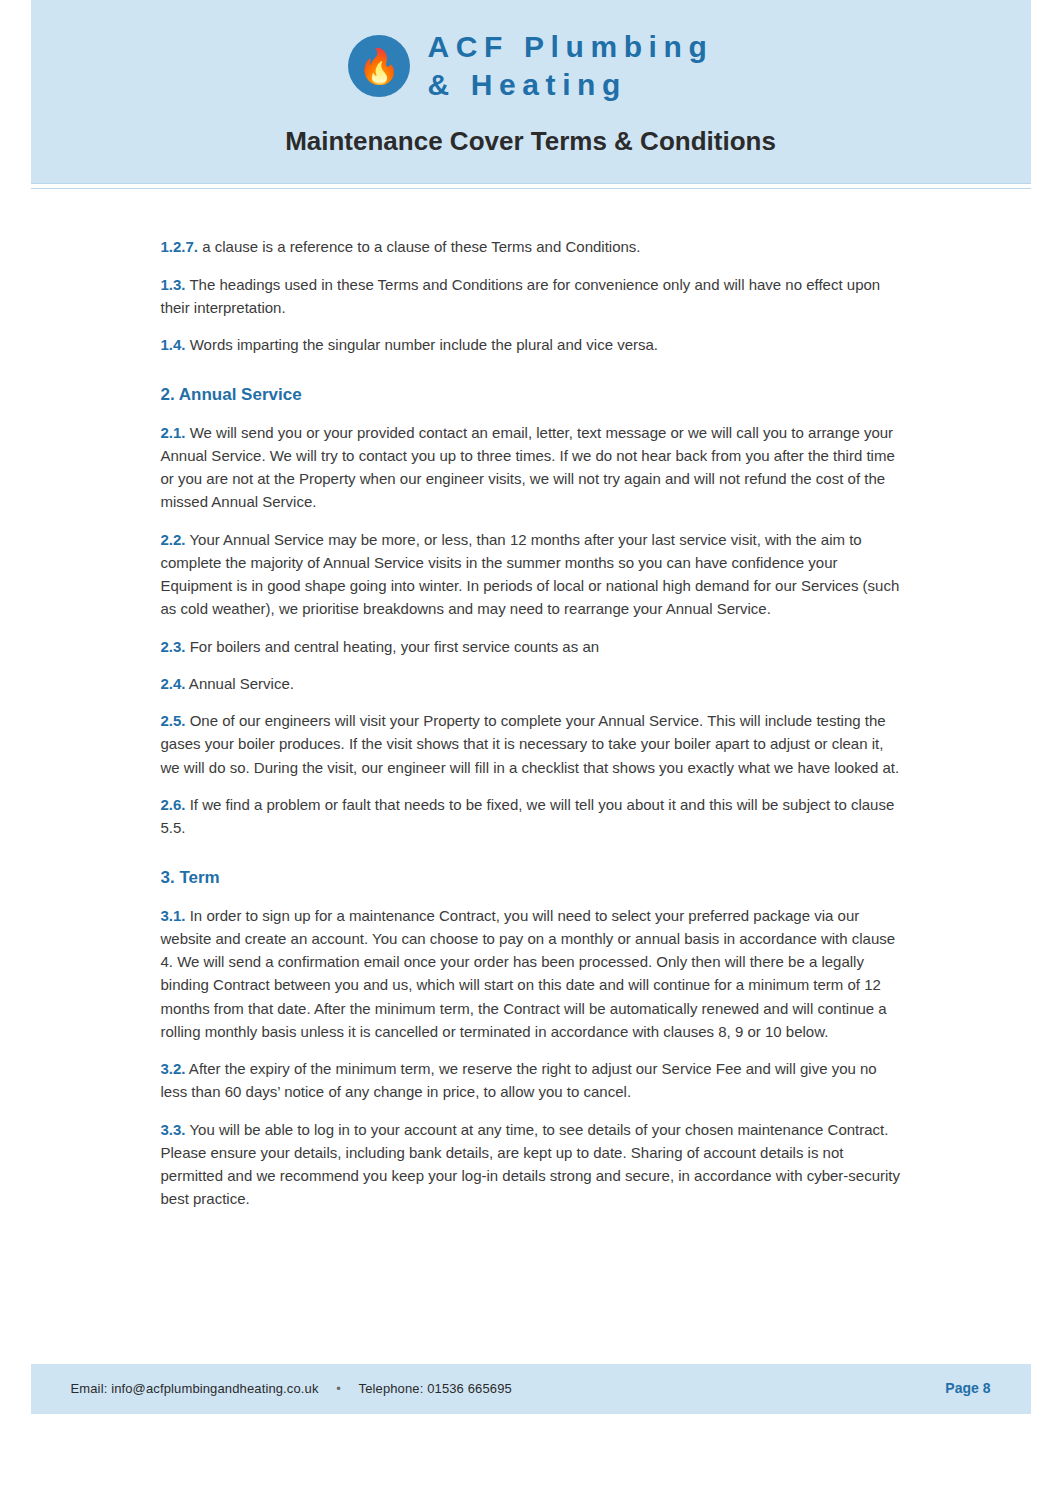🔥
ACF Plumbing
& Heating
Maintenance Cover Terms & Conditions
1.2.7. a clause is a reference to a clause of these Terms and Conditions.
1.3. The headings used in these Terms and Conditions are for convenience only and will have no effect upon their interpretation.
1.4. Words imparting the singular number include the plural and vice versa.
2. Annual Service
2.1. We will send you or your provided contact an email, letter, text message or we will call you to arrange your Annual Service. We will try to contact you up to three times. If we do not hear back from you after the third time or you are not at the Property when our engineer visits, we will not try again and will not refund the cost of the missed Annual Service.
2.2. Your Annual Service may be more, or less, than 12 months after your last service visit, with the aim to complete the majority of Annual Service visits in the summer months so you can have confidence your Equipment is in good shape going into winter. In periods of local or national high demand for our Services (such as cold weather), we prioritise breakdowns and may need to rearrange your Annual Service.
2.3. For boilers and central heating, your first service counts as an
2.4. Annual Service.
2.5. One of our engineers will visit your Property to complete your Annual Service. This will include testing the gases your boiler produces. If the visit shows that it is necessary to take your boiler apart to adjust or clean it, we will do so. During the visit, our engineer will fill in a checklist that shows you exactly what we have looked at.
2.6. If we find a problem or fault that needs to be fixed, we will tell you about it and this will be subject to clause 5.5.
3. Term
3.1. In order to sign up for a maintenance Contract, you will need to select your preferred package via our website and create an account. You can choose to pay on a monthly or annual basis in accordance with clause 4. We will send a confirmation email once your order has been processed. Only then will there be a legally binding Contract between you and us, which will start on this date and will continue for a minimum term of 12 months from that date. After the minimum term, the Contract will be automatically renewed and will continue a rolling monthly basis unless it is cancelled or terminated in accordance with clauses 8, 9 or 10 below.
3.2. After the expiry of the minimum term, we reserve the right to adjust our Service Fee and will give you no less than 60 days’ notice of any change in price, to allow you to cancel.
3.3. You will be able to log in to your account at any time, to see details of your chosen maintenance Contract. Please ensure your details, including bank details, are kept up to date. Sharing of account details is not permitted and we recommend you keep your log-in details strong and secure, in accordance with cyber-security best practice.
Email: info@acfplumbingandheating.co.uk • Telephone: 01536 665695
Page 8